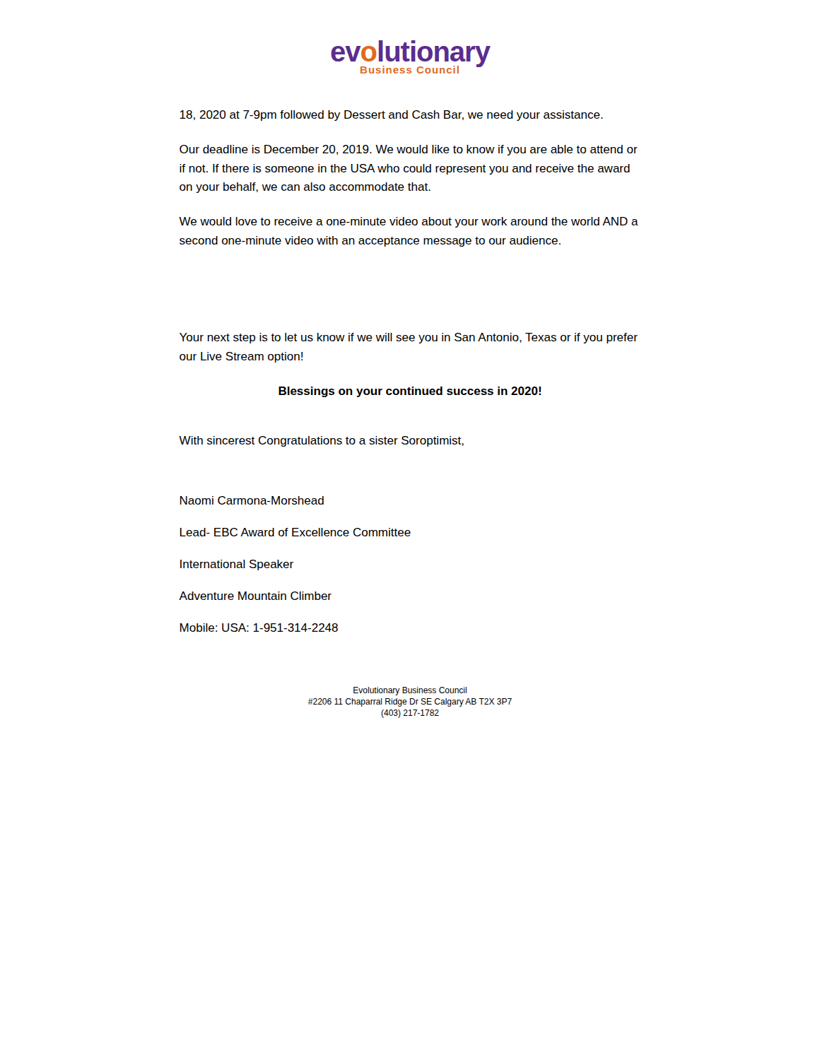evolutionary Business Council
18, 2020 at 7-9pm followed by Dessert and Cash Bar, we need your assistance.
Our deadline is December 20, 2019. We would like to know if you are able to attend or if not. If there is someone in the USA who could represent you and receive the award on your behalf, we can also accommodate that.
We would love to receive a one-minute video about your work around the world AND a second one-minute video with an acceptance message to our audience.
Your next step is to let us know if we will see you in San Antonio, Texas or if you prefer our Live Stream option!
Blessings on your continued success in 2020!
With sincerest Congratulations to a sister Soroptimist,
Naomi Carmona-Morshead
Lead- EBC Award of Excellence Committee
International Speaker
Adventure Mountain Climber
Mobile: USA: 1-951-314-2248
Evolutionary Business Council
#2206 11 Chaparral Ridge Dr SE Calgary AB T2X 3P7
(403) 217-1782